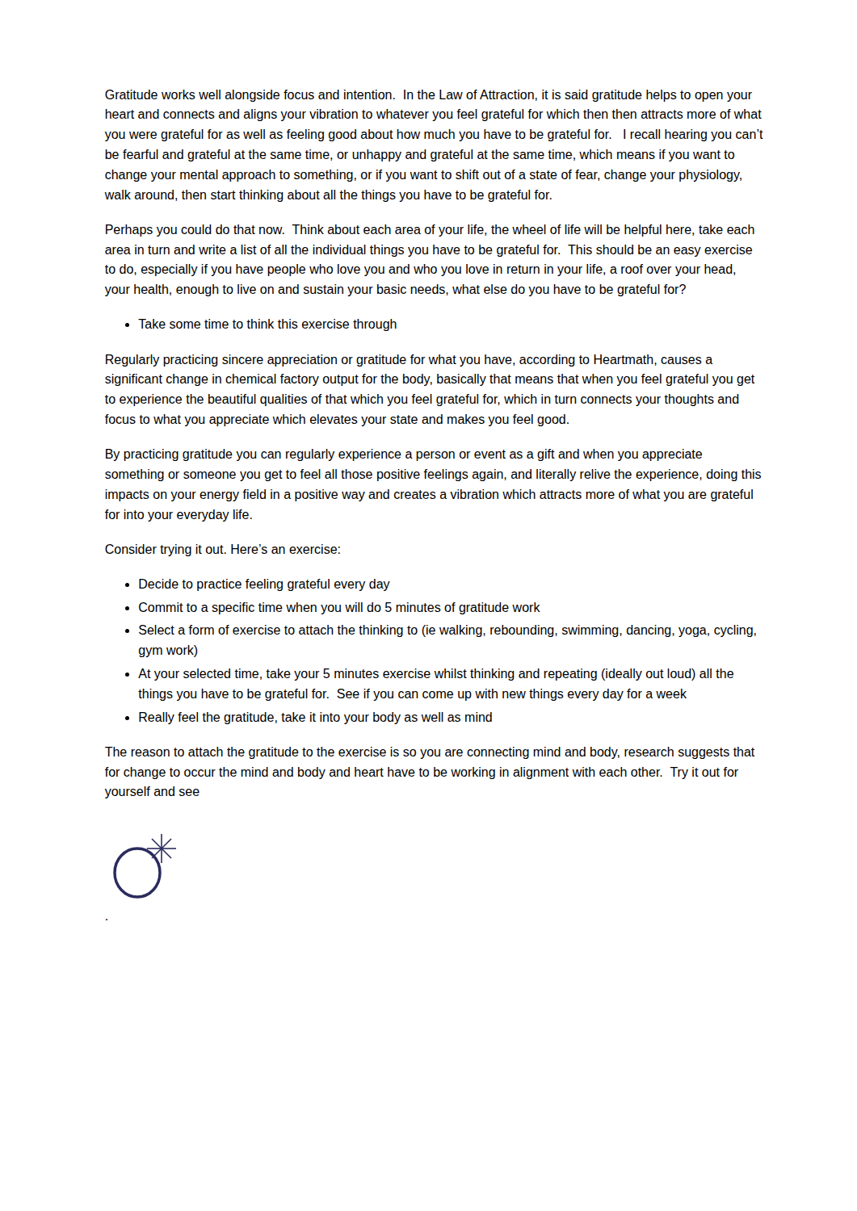Gratitude works well alongside focus and intention. In the Law of Attraction, it is said gratitude helps to open your heart and connects and aligns your vibration to whatever you feel grateful for which then then attracts more of what you were grateful for as well as feeling good about how much you have to be grateful for. I recall hearing you can’t be fearful and grateful at the same time, or unhappy and grateful at the same time, which means if you want to change your mental approach to something, or if you want to shift out of a state of fear, change your physiology, walk around, then start thinking about all the things you have to be grateful for.
Perhaps you could do that now. Think about each area of your life, the wheel of life will be helpful here, take each area in turn and write a list of all the individual things you have to be grateful for. This should be an easy exercise to do, especially if you have people who love you and who you love in return in your life, a roof over your head, your health, enough to live on and sustain your basic needs, what else do you have to be grateful for?
Take some time to think this exercise through
Regularly practicing sincere appreciation or gratitude for what you have, according to Heartmath, causes a significant change in chemical factory output for the body, basically that means that when you feel grateful you get to experience the beautiful qualities of that which you feel grateful for, which in turn connects your thoughts and focus to what you appreciate which elevates your state and makes you feel good.
By practicing gratitude you can regularly experience a person or event as a gift and when you appreciate something or someone you get to feel all those positive feelings again, and literally relive the experience, doing this impacts on your energy field in a positive way and creates a vibration which attracts more of what you are grateful for into your everyday life.
Consider trying it out. Here’s an exercise:
Decide to practice feeling grateful every day
Commit to a specific time when you will do 5 minutes of gratitude work
Select a form of exercise to attach the thinking to (ie walking, rebounding, swimming, dancing, yoga, cycling, gym work)
At your selected time, take your 5 minutes exercise whilst thinking and repeating (ideally out loud) all the things you have to be grateful for. See if you can come up with new things every day for a week
Really feel the gratitude, take it into your body as well as mind
The reason to attach the gratitude to the exercise is so you are connecting mind and body, research suggests that for change to occur the mind and body and heart have to be working in alignment with each other. Try it out for yourself and see
.